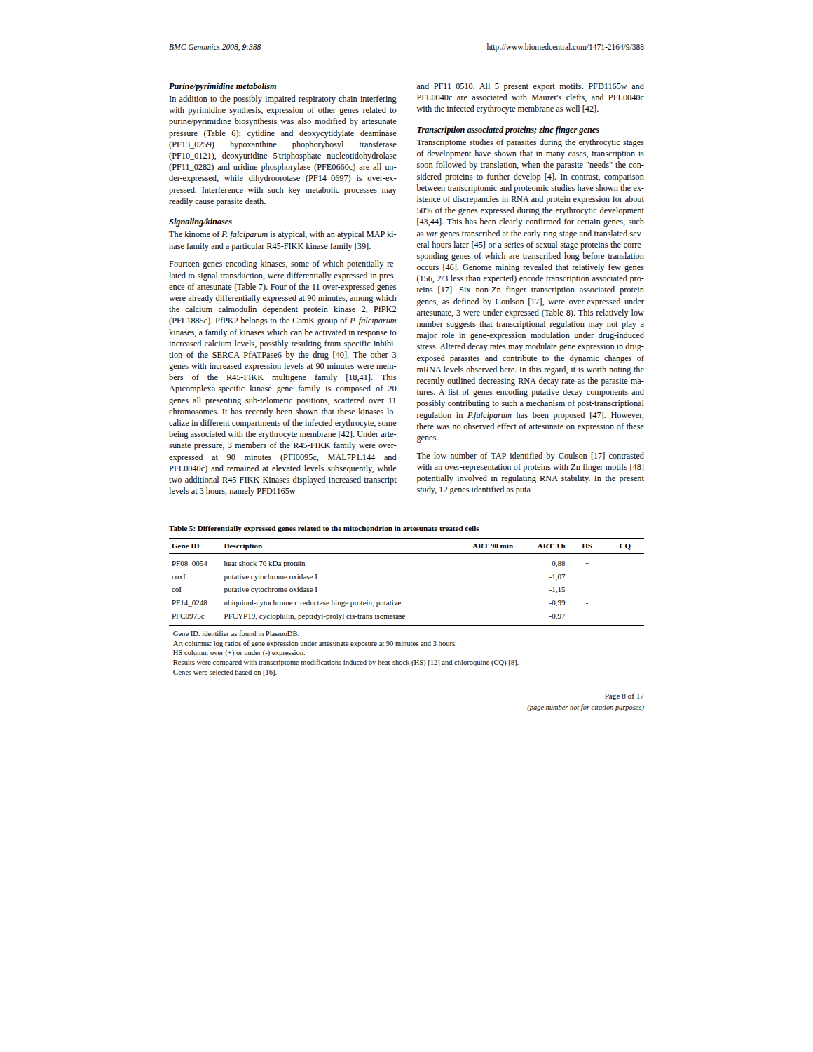BMC Genomics 2008, 9:388
http://www.biomedcentral.com/1471-2164/9/388
Purine/pyrimidine metabolism
In addition to the possibly impaired respiratory chain interfering with pyrimidine synthesis, expression of other genes related to purine/pyrimidine biosynthesis was also modified by artesunate pressure (Table 6): cytidine and deoxycytidylate deaminase (PF13_0259) hypoxanthine phophorybosyl transferase (PF10_0121), deoxyuridine 5'triphosphate nucleotidohydrolase (PF11_0282) and uridine phosphorylase (PFE0660c) are all under-expressed, while dihydroorotase (PF14_0697) is over-expressed. Interference with such key metabolic processes may readily cause parasite death.
Signaling/kinases
The kinome of P. falciparum is atypical, with an atypical MAP kinase family and a particular R45-FIKK kinase family [39].
Fourteen genes encoding kinases, some of which potentially related to signal transduction, were differentially expressed in presence of artesunate (Table 7). Four of the 11 over-expressed genes were already differentially expressed at 90 minutes, among which the calcium calmodulin dependent protein kinase 2, PfPK2 (PFL1885c). PfPK2 belongs to the CamK group of P. falciparum kinases, a family of kinases which can be activated in response to increased calcium levels, possibly resulting from specific inhibition of the SERCA PfATPase6 by the drug [40]. The other 3 genes with increased expression levels at 90 minutes were members of the R45-FIKK multigene family [18,41]. This Apicomplexa-specific kinase gene family is composed of 20 genes all presenting sub-telomeric positions, scattered over 11 chromosomes. It has recently been shown that these kinases localize in different compartments of the infected erythrocyte, some being associated with the erythrocyte membrane [42]. Under artesunate pressure, 3 members of the R45-FIKK family were over-expressed at 90 minutes (PFI0095c, MAL7P1.144 and PFL0040c) and remained at elevated levels subsequently, while two additional R45-FIKK Kinases displayed increased transcript levels at 3 hours, namely PFD1165w
and PF11_0510. All 5 present export motifs. PFD1165w and PFL0040c are associated with Maurer's clefts, and PFL0040c with the infected erythrocyte membrane as well [42].
Transcription associated proteins; zinc finger genes
Transcriptome studies of parasites during the erythrocytic stages of development have shown that in many cases, transcription is soon followed by translation, when the parasite "needs" the considered proteins to further develop [4]. In contrast, comparison between transcriptomic and proteomic studies have shown the existence of discrepancies in RNA and protein expression for about 50% of the genes expressed during the erythrocytic development [43,44]. This has been clearly confirmed for certain genes, such as var genes transcribed at the early ring stage and translated several hours later [45] or a series of sexual stage proteins the corresponding genes of which are transcribed long before translation occurs [46]. Genome mining revealed that relatively few genes (156, 2/3 less than expected) encode transcription associated proteins [17]. Six non-Zn finger transcription associated protein genes, as defined by Coulson [17], were over-expressed under artesunate, 3 were under-expressed (Table 8). This relatively low number suggests that transcriptional regulation may not play a major role in gene-expression modulation under drug-induced stress. Altered decay rates may modulate gene expression in drug-exposed parasites and contribute to the dynamic changes of mRNA levels observed here. In this regard, it is worth noting the recently outlined decreasing RNA decay rate as the parasite matures. A list of genes encoding putative decay components and possibly contributing to such a mechanism of post-transcriptional regulation in P.falciparum has been proposed [47]. However, there was no observed effect of artesunate on expression of these genes.
The low number of TAP identified by Coulson [17] contrasted with an over-representation of proteins with Zn finger motifs [48] potentially involved in regulating RNA stability. In the present study, 12 genes identified as puta-
Table 5: Differentially expressed genes related to the mitochondrion in artesunate treated cells
| Gene ID | Description | ART 90 min | ART 3 h | HS | CQ |
| --- | --- | --- | --- | --- | --- |
| PF08_0054 | heat shock 70 kDa protein | | 0,88 | + | |
| coxI | putative cytochrome oxidase I | | -1,07 | | |
| coI | putative cytochrome oxidase I | | -1,15 | | |
| PF14_0248 | ubiquinol-cytochrome c reductase hinge protein, putative | | -0,99 | - | |
| PFC0975c | PFCYP19, cyclophilin, peptidyl-prolyl cis-trans isomerase | | -0,97 | | |
Gene ID: identifier as found in PlasmoDB.
Art columns: log ratios of gene expression under artesunate exposure at 90 minutes and 3 hours.
HS column: over (+) or under (-) expression.
Results were compared with transcriptome modifications induced by heat-shock (HS) [12] and chloroquine (CQ) [8].
Genes were selected based on [16].
Page 8 of 17
(page number not for citation purposes)